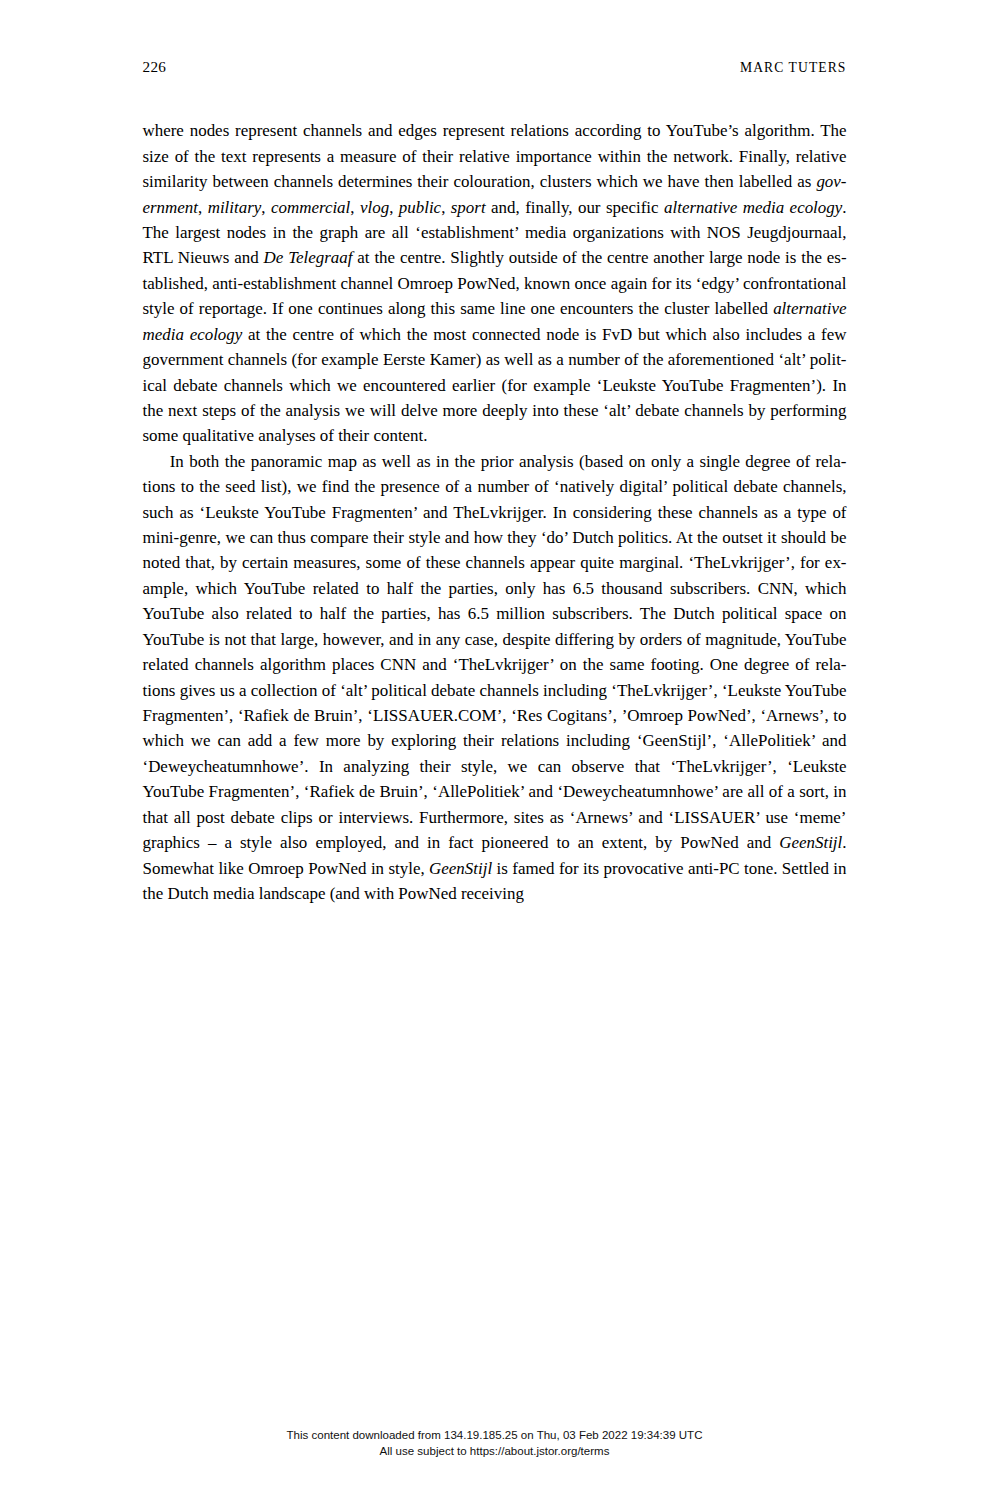226 Marc Tuters
where nodes represent channels and edges represent relations according to YouTube’s algorithm. The size of the text represents a measure of their relative importance within the network. Finally, relative similarity between channels determines their colouration, clusters which we have then labelled as government, military, commercial, vlog, public, sport and, finally, our specific alternative media ecology. The largest nodes in the graph are all ‘establishment’ media organizations with NOS Jeugdjournaal, RTL Nieuws and De Telegraaf at the centre. Slightly outside of the centre another large node is the established, anti-establishment channel Omroep PowNed, known once again for its ‘edgy’ confrontational style of reportage. If one continues along this same line one encounters the cluster labelled alternative media ecology at the centre of which the most connected node is FvD but which also includes a few government channels (for example Eerste Kamer) as well as a number of the aforementioned ‘alt’ political debate channels which we encountered earlier (for example ‘Leukste YouTube Fragmenten’). In the next steps of the analysis we will delve more deeply into these ‘alt’ debate channels by performing some qualitative analyses of their content.
In both the panoramic map as well as in the prior analysis (based on only a single degree of relations to the seed list), we find the presence of a number of ‘natively digital’ political debate channels, such as ‘Leukste YouTube Fragmenten’ and TheLvkrijger. In considering these channels as a type of mini-genre, we can thus compare their style and how they ‘do’ Dutch politics. At the outset it should be noted that, by certain measures, some of these channels appear quite marginal. ‘TheLvkrijger’, for example, which YouTube related to half the parties, only has 6.5 thousand subscribers. CNN, which YouTube also related to half the parties, has 6.5 million subscribers. The Dutch political space on YouTube is not that large, however, and in any case, despite differing by orders of magnitude, YouTube related channels algorithm places CNN and ‘TheLvkrijger’ on the same footing. One degree of relations gives us a collection of ‘alt’ political debate channels including ‘TheLvkrijger’, ‘Leukste YouTube Fragmenten’, ‘Rafiek de Bruin’, ‘LISSAUER.COM’, ‘Res Cogitans’, ’Omroep PowNed’, ‘Arnews’, to which we can add a few more by exploring their relations including ‘GeenStijl’, ‘AllePolitiek’ and ‘Deweycheatumnhowe’. In analyzing their style, we can observe that ‘TheLvkrijger’, ‘Leukste YouTube Fragmenten’, ‘Rafiek de Bruin’, ‘AllePolitiek’ and ‘Deweycheatumnhowe’ are all of a sort, in that all post debate clips or interviews. Furthermore, sites as ‘Arnews’ and ‘LISSAUER’ use ‘meme’ graphics – a style also employed, and in fact pioneered to an extent, by PowNed and GeenStijl. Somewhat like Omroep PowNed in style, GeenStijl is famed for its provocative anti-PC tone. Settled in the Dutch media landscape (and with PowNed receiving
This content downloaded from 134.19.185.25 on Thu, 03 Feb 2022 19:34:39 UTC
All use subject to https://about.jstor.org/terms